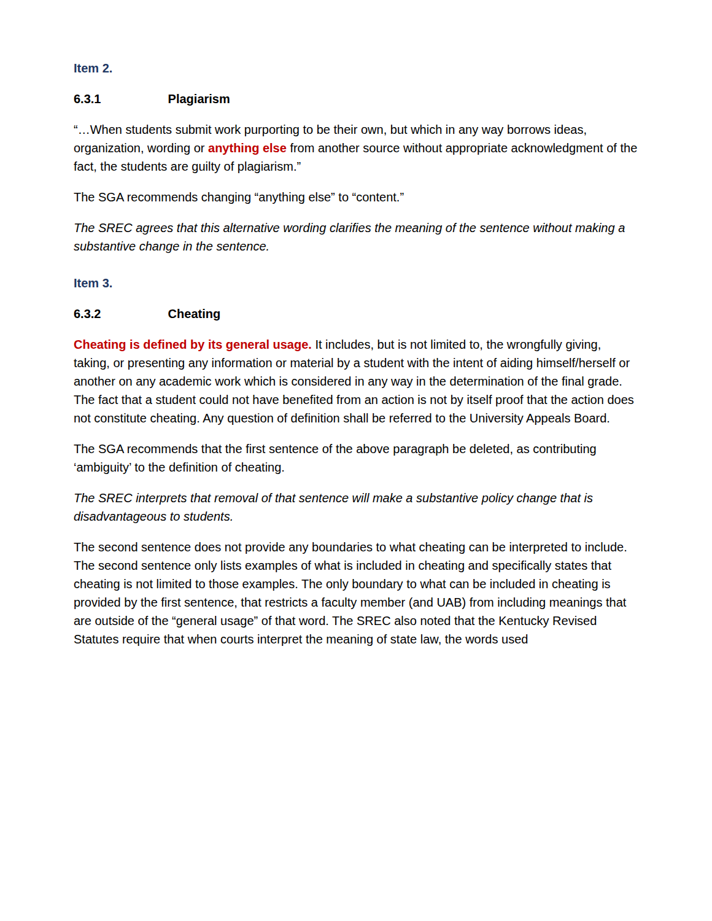Item 2.
6.3.1 Plagiarism
“…When students submit work purporting to be their own, but which in any way borrows ideas, organization, wording or anything else from another source without appropriate acknowledgment of the fact, the students are guilty of plagiarism.”
The SGA recommends changing “anything else” to “content.”
The SREC agrees that this alternative wording clarifies the meaning of the sentence without making a substantive change in the sentence.
Item 3.
6.3.2 Cheating
Cheating is defined by its general usage. It includes, but is not limited to, the wrongfully giving, taking, or presenting any information or material by a student with the intent of aiding himself/herself or another on any academic work which is considered in any way in the determination of the final grade. The fact that a student could not have benefited from an action is not by itself proof that the action does not constitute cheating. Any question of definition shall be referred to the University Appeals Board.
The SGA recommends that the first sentence of the above paragraph be deleted, as contributing ‘ambiguity’ to the definition of cheating.
The SREC interprets that removal of that sentence will make a substantive policy change that is disadvantageous to students.
The second sentence does not provide any boundaries to what cheating can be interpreted to include. The second sentence only lists examples of what is included in cheating and specifically states that cheating is not limited to those examples. The only boundary to what can be included in cheating is provided by the first sentence, that restricts a faculty member (and UAB) from including meanings that are outside of the “general usage” of that word. The SREC also noted that the Kentucky Revised Statutes require that when courts interpret the meaning of state law, the words used